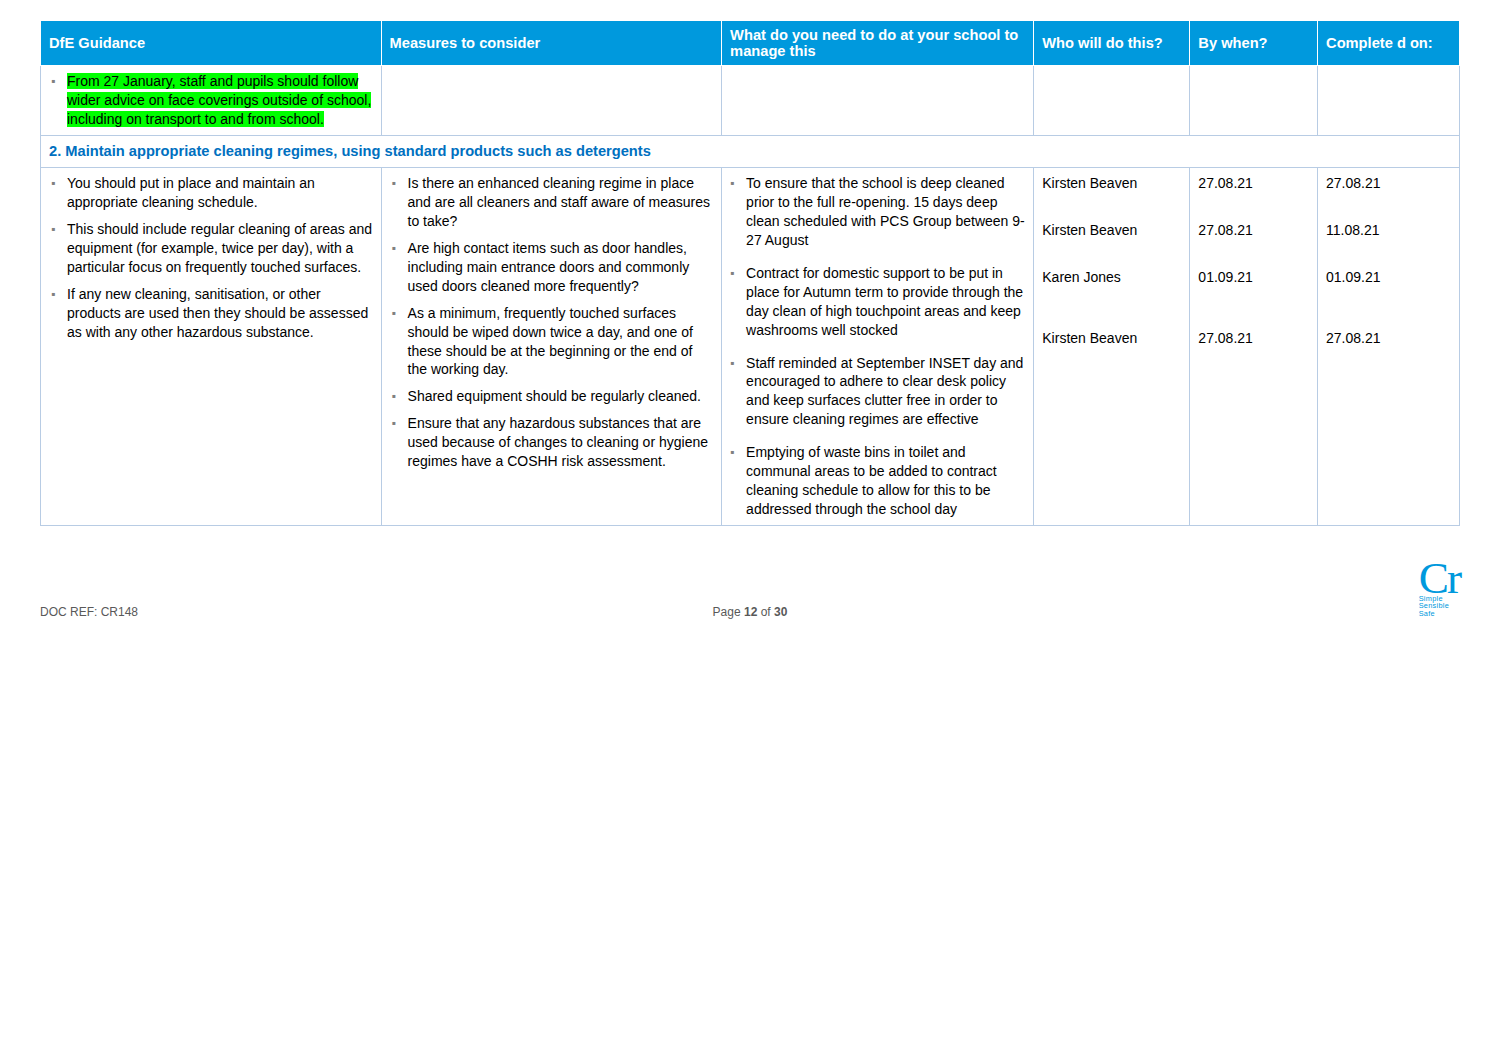| DfE Guidance | Measures to consider | What do you need to do at your school to manage this | Who will do this? | By when? | Complete d on: |
| --- | --- | --- | --- | --- | --- |
| From 27 January, staff and pupils should follow wider advice on face coverings outside of school, including on transport to and from school. | | | | | |
| 2. Maintain appropriate cleaning regimes, using standard products such as detergents |
| You should put in place and maintain an appropriate cleaning schedule. This should include regular cleaning of areas and equipment (for example, twice per day), with a particular focus on frequently touched surfaces. If any new cleaning, sanitisation, or other products are used then they should be assessed as with any other hazardous substance. | Is there an enhanced cleaning regime in place and are all cleaners and staff aware of measures to take? Are high contact items such as door handles, including main entrance doors and commonly used doors cleaned more frequently? As a minimum, frequently touched surfaces should be wiped down twice a day, and one of these should be at the beginning or the end of the working day. Shared equipment should be regularly cleaned. Ensure that any hazardous substances that are used because of changes to cleaning or hygiene regimes have a COSHH risk assessment. | To ensure that the school is deep cleaned prior to the full re-opening. 15 days deep clean scheduled with PCS Group between 9-27 August Contract for domestic support to be put in place for Autumn term to provide through the day clean of high touchpoint areas and keep washrooms well stocked Staff reminded at September INSET day and encouraged to adhere to clear desk policy and keep surfaces clutter free in order to ensure cleaning regimes are effective Emptying of waste bins in toilet and communal areas to be added to contract cleaning schedule to allow for this to be addressed through the school day | Kirsten Beaven Kirsten Beaven Karen Jones Kirsten Beaven | 27.08.21 27.08.21 01.09.21 27.08.21 | 27.08.21 11.08.21 01.09.21 27.08.21 |
DOC REF: CR148
Page 12 of 30
Cr Simple
Sensible
Safe